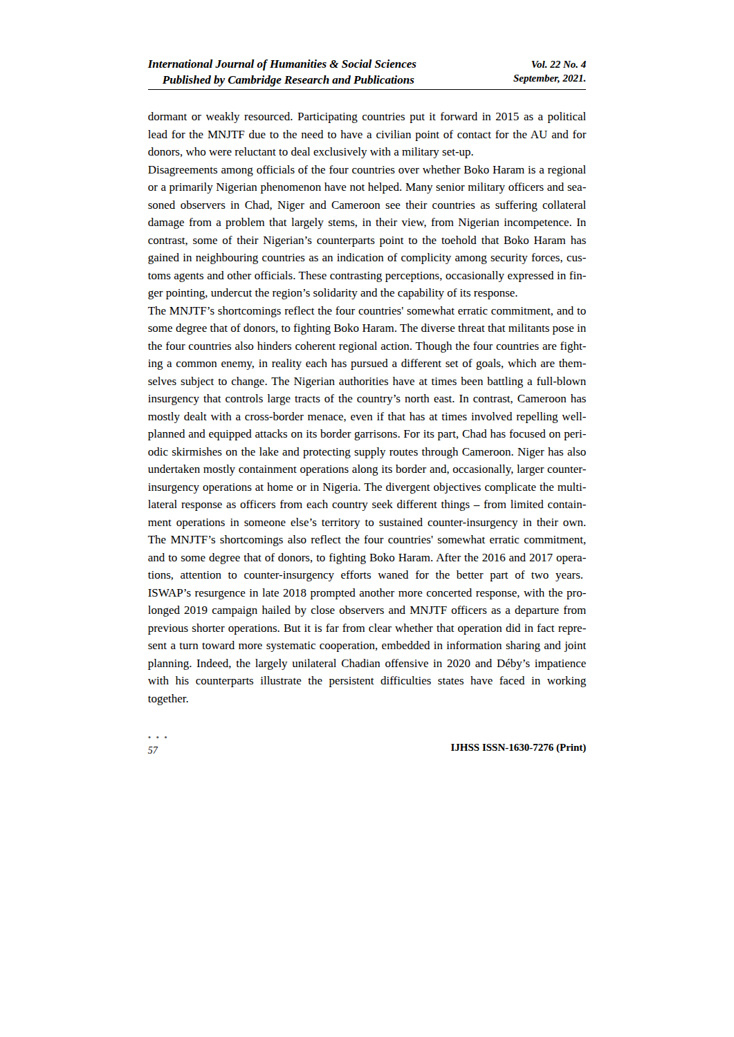International Journal of Humanities & Social Sciences Published by Cambridge Research and Publications
Vol. 22 No. 4
September, 2021.
dormant or weakly resourced. Participating countries put it forward in 2015 as a political lead for the MNJTF due to the need to have a civilian point of contact for the AU and for donors, who were reluctant to deal exclusively with a military set-up.
Disagreements among officials of the four countries over whether Boko Haram is a regional or a primarily Nigerian phenomenon have not helped. Many senior military officers and seasoned observers in Chad, Niger and Cameroon see their countries as suffering collateral damage from a problem that largely stems, in their view, from Nigerian incompetence. In contrast, some of their Nigerian’s counterparts point to the toehold that Boko Haram has gained in neighbouring countries as an indication of complicity among security forces, customs agents and other officials. These contrasting perceptions, occasionally expressed in finger pointing, undercut the region’s solidarity and the capability of its response.
The MNJTF’s shortcomings reflect the four countries' somewhat erratic commitment, and to some degree that of donors, to fighting Boko Haram. The diverse threat that militants pose in the four countries also hinders coherent regional action. Though the four countries are fighting a common enemy, in reality each has pursued a different set of goals, which are themselves subject to change. The Nigerian authorities have at times been battling a full-blown insurgency that controls large tracts of the country’s north east. In contrast, Cameroon has mostly dealt with a cross-border menace, even if that has at times involved repelling well-planned and equipped attacks on its border garrisons. For its part, Chad has focused on periodic skirmishes on the lake and protecting supply routes through Cameroon. Niger has also undertaken mostly containment operations along its border and, occasionally, larger counter-insurgency operations at home or in Nigeria. The divergent objectives complicate the multilateral response as officers from each country seek different things – from limited containment operations in someone else’s territory to sustained counter-insurgency in their own. The MNJTF’s shortcomings also reflect the four countries' somewhat erratic commitment, and to some degree that of donors, to fighting Boko Haram. After the 2016 and 2017 operations, attention to counter-insurgency efforts waned for the better part of two years. ISWAP’s resurgence in late 2018 prompted another more concerted response, with the prolonged 2019 campaign hailed by close observers and MNJTF officers as a departure from previous shorter operations. But it is far from clear whether that operation did in fact represent a turn toward more systematic cooperation, embedded in information sharing and joint planning. Indeed, the largely unilateral Chadian offensive in 2020 and Déby’s impatience with his counterparts illustrate the persistent difficulties states have faced in working together.
• • •
57
IJHSS ISSN-1630-7276 (Print)